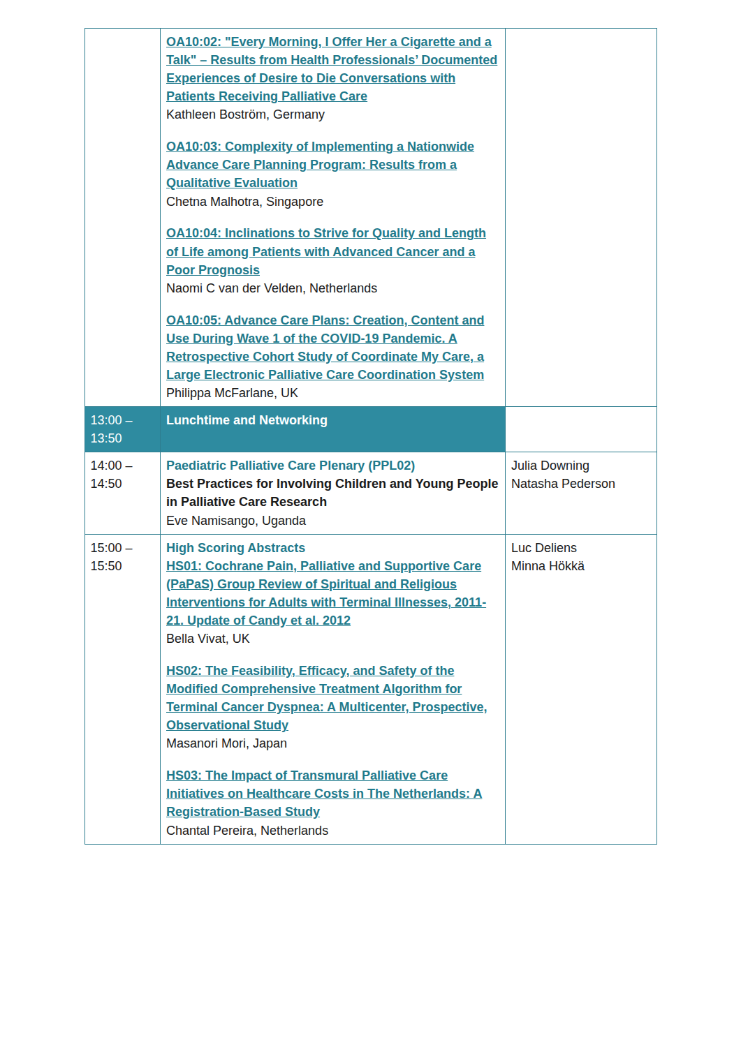| | OA10:02: "Every Morning, I Offer Her a Cigarette and a Talk" – Results from Health Professionals’ Documented Experiences of Desire to Die Conversations with Patients Receiving Palliative Care Kathleen Boström, Germany OA10:03: Complexity of Implementing a Nationwide Advance Care Planning Program: Results from a Qualitative Evaluation Chetna Malhotra, Singapore OA10:04: Inclinations to Strive for Quality and Length of Life among Patients with Advanced Cancer and a Poor Prognosis Naomi C van der Velden, Netherlands OA10:05: Advance Care Plans: Creation, Content and Use During Wave 1 of the COVID-19 Pandemic. A Retrospective Cohort Study of Coordinate My Care, a Large Electronic Palliative Care Coordination System Philippa McFarlane, UK | |
| 13:00 – 13:50 | Lunchtime and Networking | |
| 14:00 – 14:50 | Paediatric Palliative Care Plenary (PPL02) Best Practices for Involving Children and Young People in Palliative Care Research Eve Namisango, Uganda | Julia Downing Natasha Pederson |
| 15:00 – 15:50 | High Scoring Abstracts HS01: Cochrane Pain, Palliative and Supportive Care (PaPaS) Group Review of Spiritual and Religious Interventions for Adults with Terminal Illnesses, 2011-21. Update of Candy et al. 2012 Bella Vivat, UK HS02: The Feasibility, Efficacy, and Safety of the Modified Comprehensive Treatment Algorithm for Terminal Cancer Dyspnea: A Multicenter, Prospective, Observational Study Masanori Mori, Japan HS03: The Impact of Transmural Palliative Care Initiatives on Healthcare Costs in The Netherlands: A Registration-Based Study Chantal Pereira, Netherlands | Luc Deliens Minna Hökkä |